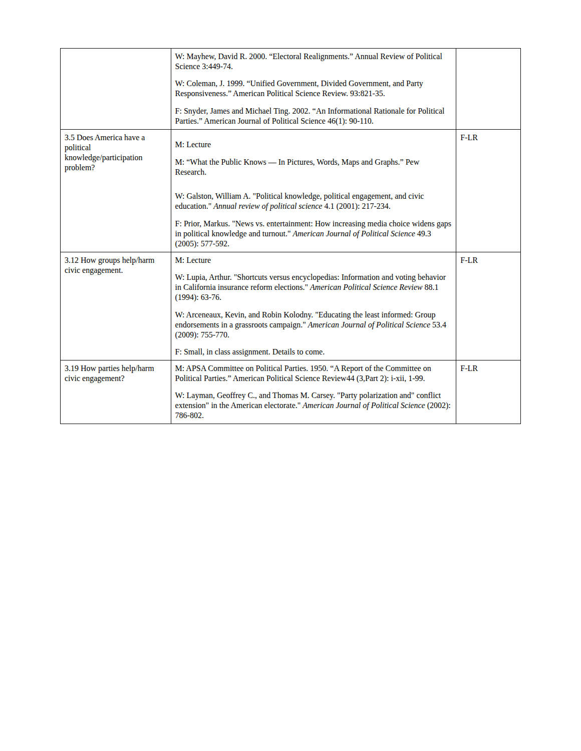| | W: Mayhew, David R. 2000. “Electoral Realignments.” Annual Review of Political Science 3:449-74. W: Coleman, J. 1999. “Unified Government, Divided Government, and Party Responsiveness.” American Political Science Review. 93:821-35. F: Snyder, James and Michael Ting. 2002. “An Informational Rationale for Political Parties.” American Journal of Political Science 46(1): 90-110. | |
| 3.5 Does America have a political knowledge/participation problem? | M: Lecture M: “What the Public Knows — In Pictures, Words, Maps and Graphs.” Pew Research. W: Galston, William A. "Political knowledge, political engagement, and civic education." Annual review of political science 4.1 (2001): 217-234. F: Prior, Markus. "News vs. entertainment: How increasing media choice widens gaps in political knowledge and turnout." American Journal of Political Science 49.3 (2005): 577-592. | F-LR |
| 3.12 How groups help/harm civic engagement. | M: Lecture W: Lupia, Arthur. "Shortcuts versus encyclopedias: Information and voting behavior in California insurance reform elections." American Political Science Review 88.1 (1994): 63-76. W: Arceneaux, Kevin, and Robin Kolodny. "Educating the least informed: Group endorsements in a grassroots campaign." American Journal of Political Science 53.4 (2009): 755-770. F: Small, in class assignment. Details to come. | F-LR |
| 3.19 How parties help/harm civic engagement? | M: APSA Committee on Political Parties. 1950. “A Report of the Committee on Political Parties.” American Political Science Review44 (3,Part 2): i-xii, 1-99. W: Layman, Geoffrey C., and Thomas M. Carsey. "Party polarization and" conflict extension" in the American electorate." American Journal of Political Science (2002): 786-802. | F-LR |